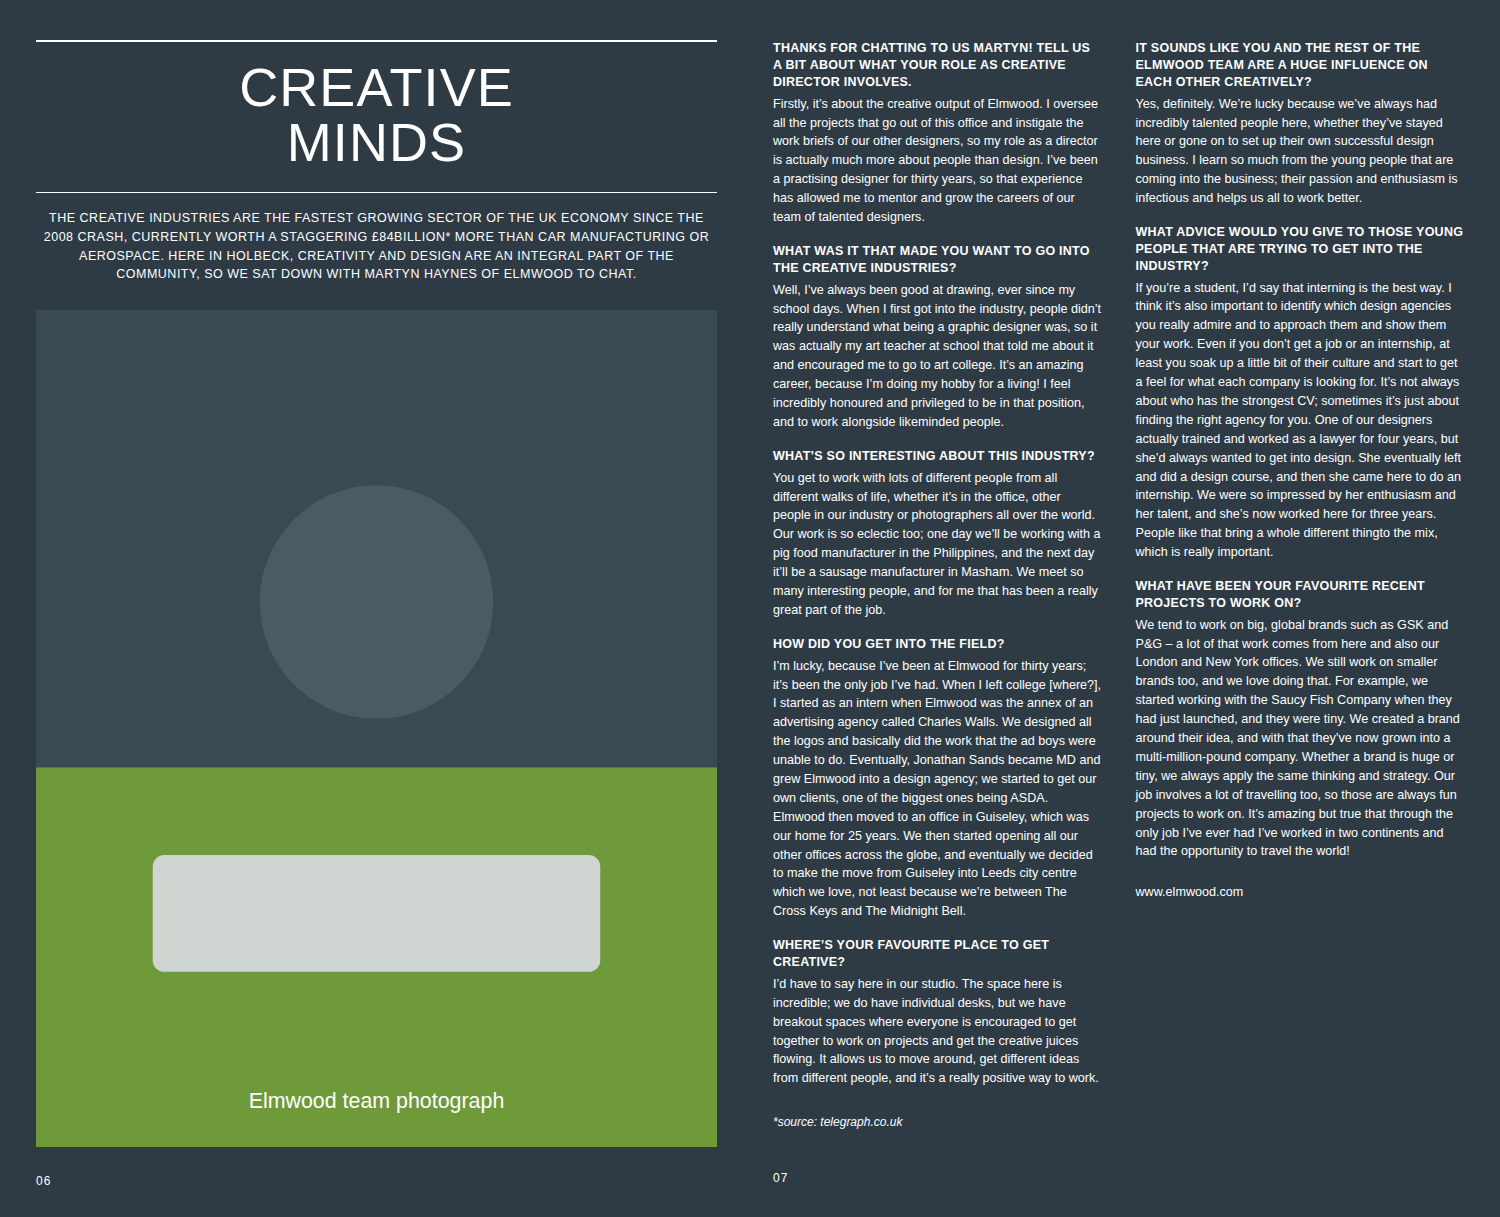CREATIVE
MINDS
The creative industries are the fastest growing sector of the UK economy since the 2008 crash, currently worth a staggering £84billion* more than car manufacturing or aerospace. Here in Holbeck, creativity and design are an integral part of the community, so we sat down with Martyn Haynes of Elmwood to chat.
06
Thanks for chatting to us Martyn! Tell us a bit about what your role as Creative Director involves.
Firstly, it’s about the creative output of Elmwood. I oversee all the projects that go out of this office and instigate the work briefs of our other designers, so my role as a director is actually much more about people than design. I’ve been a practising designer for thirty years, so that experience has allowed me to mentor and grow the careers of our team of talented designers.
What was it that made you want to go into the creative industries?
Well, I’ve always been good at drawing, ever since my school days. When I first got into the industry, people didn’t really understand what being a graphic designer was, so it was actually my art teacher at school that told me about it and encouraged me to go to art college. It’s an amazing career, because I’m doing my hobby for a living! I feel incredibly honoured and privileged to be in that position, and to work alongside likeminded people.
What’s so interesting about this industry?
You get to work with lots of different people from all different walks of life, whether it’s in the office, other people in our industry or photographers all over the world. Our work is so eclectic too; one day we’ll be working with a pig food manufacturer in the Philippines, and the next day it’ll be a sausage manufacturer in Masham. We meet so many interesting people, and for me that has been a really great part of the job.
How did you get into the field?
I’m lucky, because I’ve been at Elmwood for thirty years; it’s been the only job I’ve had. When I left college [where?], I started as an intern when Elmwood was the annex of an advertising agency called Charles Walls. We designed all the logos and basically did the work that the ad boys were unable to do. Eventually, Jonathan Sands became MD and grew Elmwood into a design agency; we started to get our own clients, one of the biggest ones being ASDA. Elmwood then moved to an office in Guiseley, which was our home for 25 years. We then started opening all our other offices across the globe, and eventually we decided to make the move from Guiseley into Leeds city centre which we love, not least because we’re between The Cross Keys and The Midnight Bell.
Where’s your favourite place to get creative?
I’d have to say here in our studio. The space here is incredible; we do have individual desks, but we have breakout spaces where everyone is encouraged to get together to work on projects and get the creative juices flowing. It allows us to move around, get different ideas from different people, and it’s a really positive way to work.
*source: telegraph.co.uk
It sounds like you and the rest of the Elmwood team are a huge influence on each other creatively?
Yes, definitely. We’re lucky because we’ve always had incredibly talented people here, whether they’ve stayed here or gone on to set up their own successful design business. I learn so much from the young people that are coming into the business; their passion and enthusiasm is infectious and helps us all to work better.
What advice would you give to those young people that are trying to get into the industry?
If you’re a student, I’d say that interning is the best way. I think it’s also important to identify which design agencies you really admire and to approach them and show them your work. Even if you don’t get a job or an internship, at least you soak up a little bit of their culture and start to get a feel for what each company is looking for. It’s not always about who has the strongest CV; sometimes it’s just about finding the right agency for you. One of our designers actually trained and worked as a lawyer for four years, but she’d always wanted to get into design. She eventually left and did a design course, and then she came here to do an internship. We were so impressed by her enthusiasm and her talent, and she’s now worked here for three years. People like that bring a whole different thingto the mix, which is really important.
What have been your favourite recent projects to work on?
We tend to work on big, global brands such as GSK and P&G – a lot of that work comes from here and also our London and New York offices. We still work on smaller brands too, and we love doing that. For example, we started working with the Saucy Fish Company when they had just launched, and they were tiny. We created a brand around their idea, and with that they’ve now grown into a multi-million-pound company. Whether a brand is huge or tiny, we always apply the same thinking and strategy. Our job involves a lot of travelling too, so those are always fun projects to work on. It’s amazing but true that through the only job I’ve ever had I’ve worked in two continents and had the opportunity to travel the world!
www.elmwood.com
07